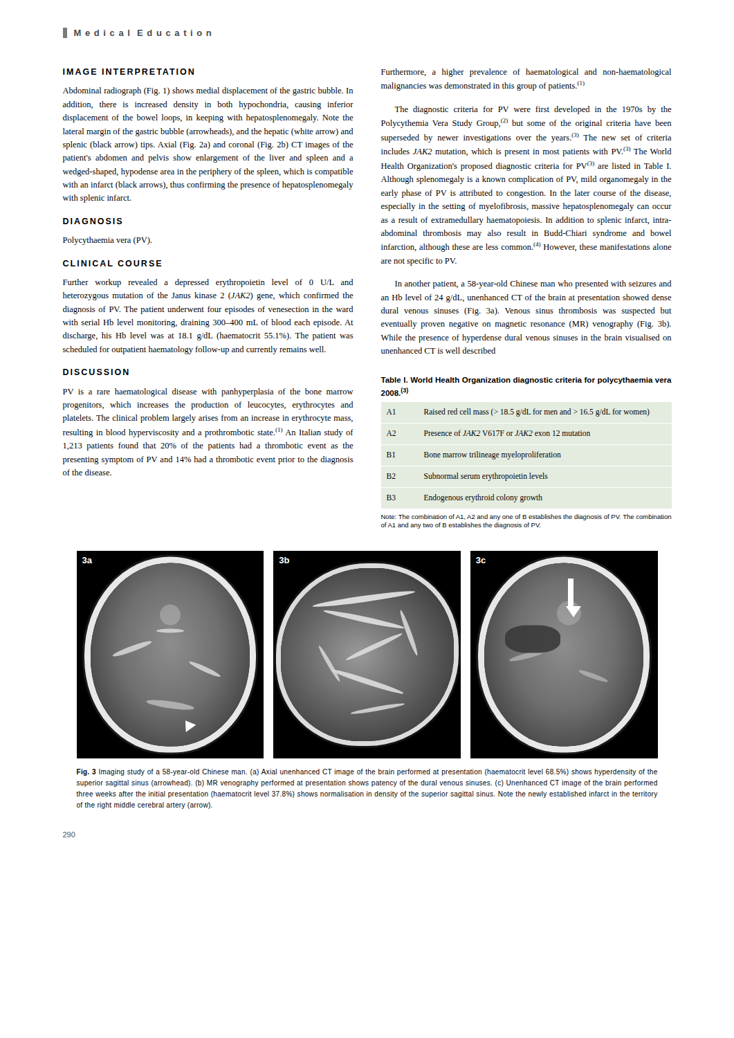M e d i c a l E d u c a t i o n
IMAGE INTERPRETATION
Abdominal radiograph (Fig. 1) shows medial displacement of the gastric bubble. In addition, there is increased density in both hypochondria, causing inferior displacement of the bowel loops, in keeping with hepatosplenomegaly. Note the lateral margin of the gastric bubble (arrowheads), and the hepatic (white arrow) and splenic (black arrow) tips. Axial (Fig. 2a) and coronal (Fig. 2b) CT images of the patient's abdomen and pelvis show enlargement of the liver and spleen and a wedged-shaped, hypodense area in the periphery of the spleen, which is compatible with an infarct (black arrows), thus confirming the presence of hepatosplenomegaly with splenic infarct.
DIAGNOSIS
Polycythaemia vera (PV).
CLINICAL COURSE
Further workup revealed a depressed erythropoietin level of 0 U/L and heterozygous mutation of the Janus kinase 2 (JAK2) gene, which confirmed the diagnosis of PV. The patient underwent four episodes of venesection in the ward with serial Hb level monitoring, draining 300–400 mL of blood each episode. At discharge, his Hb level was at 18.1 g/dL (haematocrit 55.1%). The patient was scheduled for outpatient haematology follow-up and currently remains well.
DISCUSSION
PV is a rare haematological disease with panhyperplasia of the bone marrow progenitors, which increases the production of leucocytes, erythrocytes and platelets. The clinical problem largely arises from an increase in erythrocyte mass, resulting in blood hyperviscosity and a prothrombotic state.(1) An Italian study of 1,213 patients found that 20% of the patients had a thrombotic event as the presenting symptom of PV and 14% had a thrombotic event prior to the diagnosis of the disease.
Furthermore, a higher prevalence of haematological and non-haematological malignancies was demonstrated in this group of patients.(1)
The diagnostic criteria for PV were first developed in the 1970s by the Polycythemia Vera Study Group,(2) but some of the original criteria have been superseded by newer investigations over the years.(3) The new set of criteria includes JAK2 mutation, which is present in most patients with PV.(3) The World Health Organization's proposed diagnostic criteria for PV(3) are listed in Table I. Although splenomegaly is a known complication of PV, mild organomegaly in the early phase of PV is attributed to congestion. In the later course of the disease, especially in the setting of myelofibrosis, massive hepatosplenomegaly can occur as a result of extramedullary haematopoiesis. In addition to splenic infarct, intra-abdominal thrombosis may also result in Budd-Chiari syndrome and bowel infarction, although these are less common.(4) However, these manifestations alone are not specific to PV.
In another patient, a 58-year-old Chinese man who presented with seizures and an Hb level of 24 g/dL, unenhanced CT of the brain at presentation showed dense dural venous sinuses (Fig. 3a). Venous sinus thrombosis was suspected but eventually proven negative on magnetic resonance (MR) venography (Fig. 3b). While the presence of hyperdense dural venous sinuses in the brain visualised on unenhanced CT is well described
Table I. World Health Organization diagnostic criteria for polycythaemia vera 2008.(3)
| A1 | Raised red cell mass (> 18.5 g/dL for men and > 16.5 g/dL for women) |
| A2 | Presence of JAK2 V617F or JAK2 exon 12 mutation |
| B1 | Bone marrow trilineage myeloproliferation |
| B2 | Subnormal serum erythropoietin levels |
| B3 | Endogenous erythroid colony growth |
Note: The combination of A1, A2 and any one of B establishes the diagnosis of PV. The combination of A1 and any two of B establishes the diagnosis of PV.
3a
3b
3c
Fig. 3 Imaging study of a 58-year-old Chinese man. (a) Axial unenhanced CT image of the brain performed at presentation (haematocrit level 68.5%) shows hyperdensity of the superior sagittal sinus (arrowhead). (b) MR venography performed at presentation shows patency of the dural venous sinuses. (c) Unenhanced CT image of the brain performed three weeks after the initial presentation (haematocrit level 37.8%) shows normalisation in density of the superior sagittal sinus. Note the newly established infarct in the territory of the right middle cerebral artery (arrow).
290